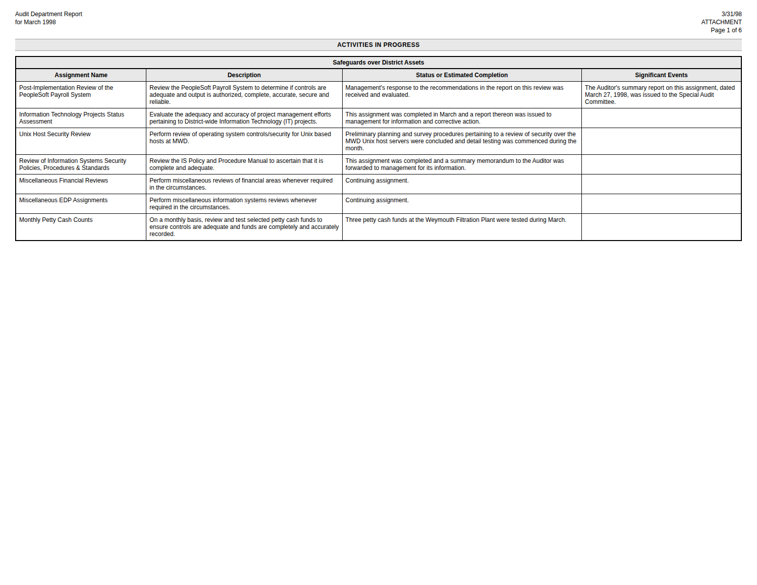Audit Department Report
for March 1998
3/31/98
ATTACHMENT
Page 1 of 6
ACTIVITIES IN PROGRESS
Safeguards over District Assets
| Assignment Name | Description | Status or Estimated Completion | Significant Events |
| --- | --- | --- | --- |
| Post-Implementation Review of the PeopleSoft Payroll System | Review the PeopleSoft Payroll System to determine if controls are adequate and output is authorized, complete, accurate, secure and reliable. | Management's response to the recommendations in the report on this review was received and evaluated. | The Auditor's summary report on this assignment, dated March 27, 1998, was issued to the Special Audit Committee. |
| Information Technology Projects Status Assessment | Evaluate the adequacy and accuracy of project management efforts pertaining to District-wide Information Technology (IT) projects. | This assignment was completed in March and a report thereon was issued to management for information and corrective action. | |
| Unix Host Security Review | Perform review of operating system controls/security for Unix based hosts at MWD. | Preliminary planning and survey procedures pertaining to a review of security over the MWD Unix host servers were concluded and detail testing was commenced during the month. | |
| Review of Information Systems Security Policies, Procedures & Standards | Review the IS Policy and Procedure Manual to ascertain that it is complete and adequate. | This assignment was completed and a summary memorandum to the Auditor was forwarded to management for its information. | |
| Miscellaneous Financial Reviews | Perform miscellaneous reviews of financial areas whenever required in the circumstances. | Continuing assignment. | |
| Miscellaneous EDP Assignments | Perform miscellaneous information systems reviews whenever required in the circumstances. | Continuing assignment. | |
| Monthly Petty Cash Counts | On a monthly basis, review and test selected petty cash funds to ensure controls are adequate and funds are completely and accurately recorded. | Three petty cash funds at the Weymouth Filtration Plant were tested during March. | |